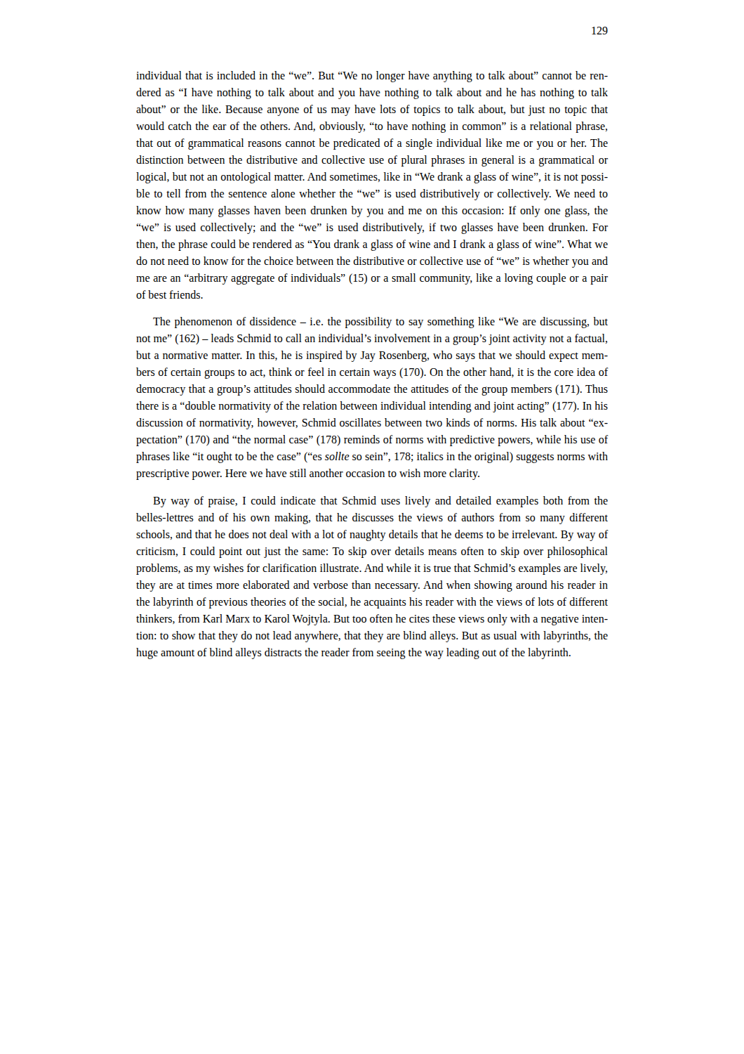129
individual that is included in the “we”. But “We no longer have anything to talk about” cannot be rendered as “I have nothing to talk about and you have nothing to talk about and he has nothing to talk about” or the like. Because anyone of us may have lots of topics to talk about, but just no topic that would catch the ear of the others. And, obviously, “to have nothing in common” is a relational phrase, that out of grammatical reasons cannot be predicated of a single individual like me or you or her. The distinction between the distributive and collective use of plural phrases in general is a grammatical or logical, but not an ontological matter. And sometimes, like in “We drank a glass of wine”, it is not possible to tell from the sentence alone whether the “we” is used distributively or collectively. We need to know how many glasses haven been drunken by you and me on this occasion: If only one glass, the “we” is used collectively; and the “we” is used distributively, if two glasses have been drunken. For then, the phrase could be rendered as “You drank a glass of wine and I drank a glass of wine”. What we do not need to know for the choice between the distributive or collective use of “we” is whether you and me are an “arbitrary aggregate of individuals” (15) or a small community, like a loving couple or a pair of best friends.
The phenomenon of dissidence – i.e. the possibility to say something like “We are discussing, but not me” (162) – leads Schmid to call an individual’s involvement in a group’s joint activity not a factual, but a normative matter. In this, he is inspired by Jay Rosenberg, who says that we should expect members of certain groups to act, think or feel in certain ways (170). On the other hand, it is the core idea of democracy that a group’s attitudes should accommodate the attitudes of the group members (171). Thus there is a “double normativity of the relation between individual intending and joint acting” (177). In his discussion of normativity, however, Schmid oscillates between two kinds of norms. His talk about “expectation” (170) and “the normal case” (178) reminds of norms with predictive powers, while his use of phrases like “it ought to be the case” (“es sollte so sein”, 178; italics in the original) suggests norms with prescriptive power. Here we have still another occasion to wish more clarity.
By way of praise, I could indicate that Schmid uses lively and detailed examples both from the belles-lettres and of his own making, that he discusses the views of authors from so many different schools, and that he does not deal with a lot of naughty details that he deems to be irrelevant. By way of criticism, I could point out just the same: To skip over details means often to skip over philosophical problems, as my wishes for clarification illustrate. And while it is true that Schmid’s examples are lively, they are at times more elaborated and verbose than necessary. And when showing around his reader in the labyrinth of previous theories of the social, he acquaints his reader with the views of lots of different thinkers, from Karl Marx to Karol Wojtyla. But too often he cites these views only with a negative intention: to show that they do not lead anywhere, that they are blind alleys. But as usual with labyrinths, the huge amount of blind alleys distracts the reader from seeing the way leading out of the labyrinth.